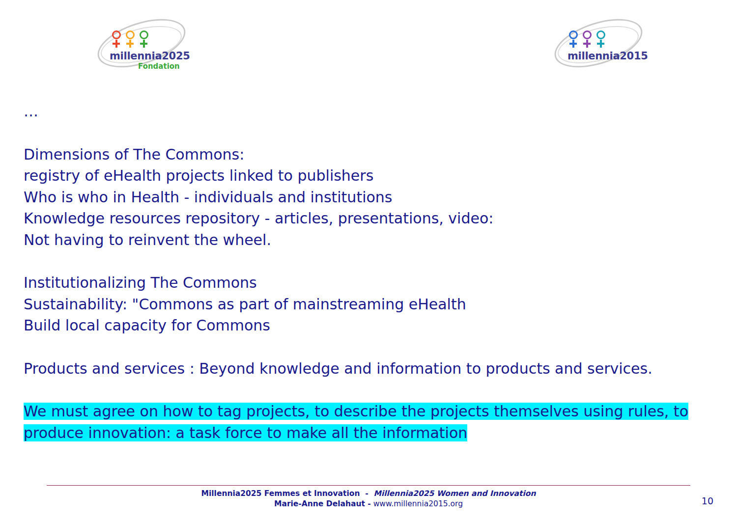millennia2025
Fondation
millennia2015
…
Dimensions of The Commons:
registry of eHealth projects linked to publishers
Who is who in Health - individuals and institutions
Knowledge resources repository - articles, presentations, video:
Not having to reinvent the wheel.
Institutionalizing The Commons
Sustainability: "Commons as part of mainstreaming eHealth
Build local capacity for Commons
Products and services : Beyond knowledge and information to products and services.
We must agree on how to tag projects, to describe the projects themselves using rules, to produce innovation: a task force to make all the information
Millennia2025 Femmes et Innovation - Millennia2025 Women and Innovation
Marie-Anne Delahaut - www.millennia2015.org
10